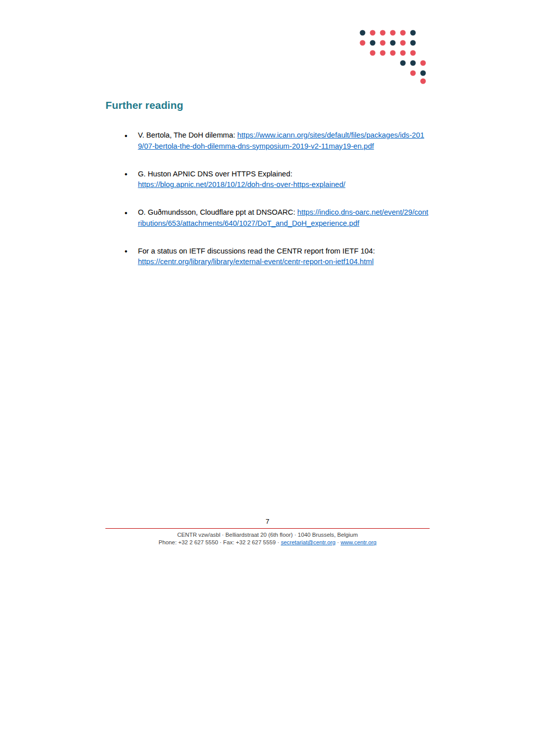Further reading
V. Bertola, The DoH dilemma: https://www.icann.org/sites/default/files/packages/ids-2019/07-bertola-the-doh-dilemma-dns-symposium-2019-v2-11may19-en.pdf
G. Huston APNIC DNS over HTTPS Explained:
https://blog.apnic.net/2018/10/12/doh-dns-over-https-explained/
O. Guðmundsson, Cloudflare ppt at DNSOARC: https://indico.dns-oarc.net/event/29/contributions/653/attachments/640/1027/DoT_and_DoH_experience.pdf
For a status on IETF discussions read the CENTR report from IETF 104:
https://centr.org/library/library/external-event/centr-report-on-ietf104.html
7
CENTR vzw/asbl · Belliardstraat 20 (6th floor) · 1040 Brussels, Belgium
Phone: +32 2 627 5550 · Fax: +32 2 627 5559 · secretariat@centr.org · www.centr.org